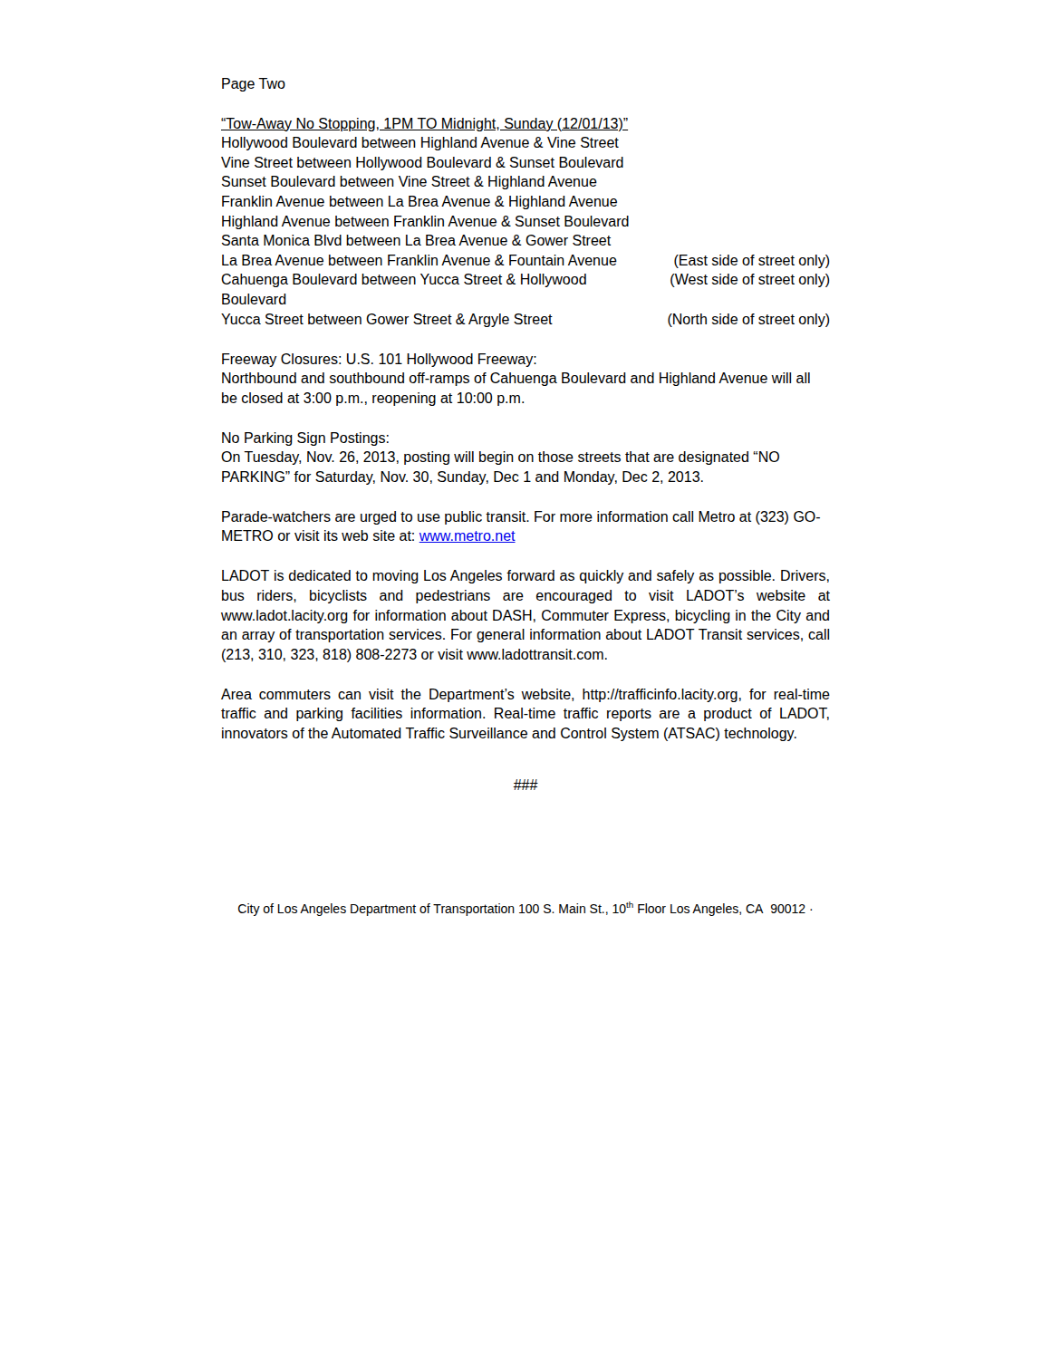Page Two
“Tow-Away No Stopping, 1PM TO Midnight, Sunday (12/01/13)”
Hollywood Boulevard between Highland Avenue & Vine Street
Vine Street between Hollywood Boulevard & Sunset Boulevard
Sunset Boulevard between Vine Street & Highland Avenue
Franklin Avenue between La Brea Avenue & Highland Avenue
Highland Avenue between Franklin Avenue & Sunset Boulevard
Santa Monica Blvd between La Brea Avenue & Gower Street
La Brea Avenue between Franklin Avenue & Fountain Avenue(East side of street only)
Cahuenga Boulevard between Yucca Street & Hollywood Boulevard(West side of street only)
Yucca Street between Gower Street & Argyle Street(North side of street only)
Freeway Closures: U.S. 101 Hollywood Freeway:
Northbound and southbound off-ramps of Cahuenga Boulevard and Highland Avenue will all be closed at 3:00 p.m., reopening at 10:00 p.m.
No Parking Sign Postings:
On Tuesday, Nov. 26, 2013, posting will begin on those streets that are designated “NO PARKING” for Saturday, Nov. 30, Sunday, Dec 1 and Monday, Dec 2, 2013.
Parade-watchers are urged to use public transit. For more information call Metro at (323) GO-METRO or visit its web site at: www.metro.net
LADOT is dedicated to moving Los Angeles forward as quickly and safely as possible. Drivers, bus riders, bicyclists and pedestrians are encouraged to visit LADOT’s website at www.ladot.lacity.org for information about DASH, Commuter Express, bicycling in the City and an array of transportation services. For general information about LADOT Transit services, call (213, 310, 323, 818) 808-2273 or visit www.ladottransit.com.
Area commuters can visit the Department’s website, http://trafficinfo.lacity.org, for real-time traffic and parking facilities information. Real-time traffic reports are a product of LADOT, innovators of the Automated Traffic Surveillance and Control System (ATSAC) technology.
###
City of Los Angeles Department of Transportation 100 S. Main St., 10th Floor Los Angeles, CA 90012 ·